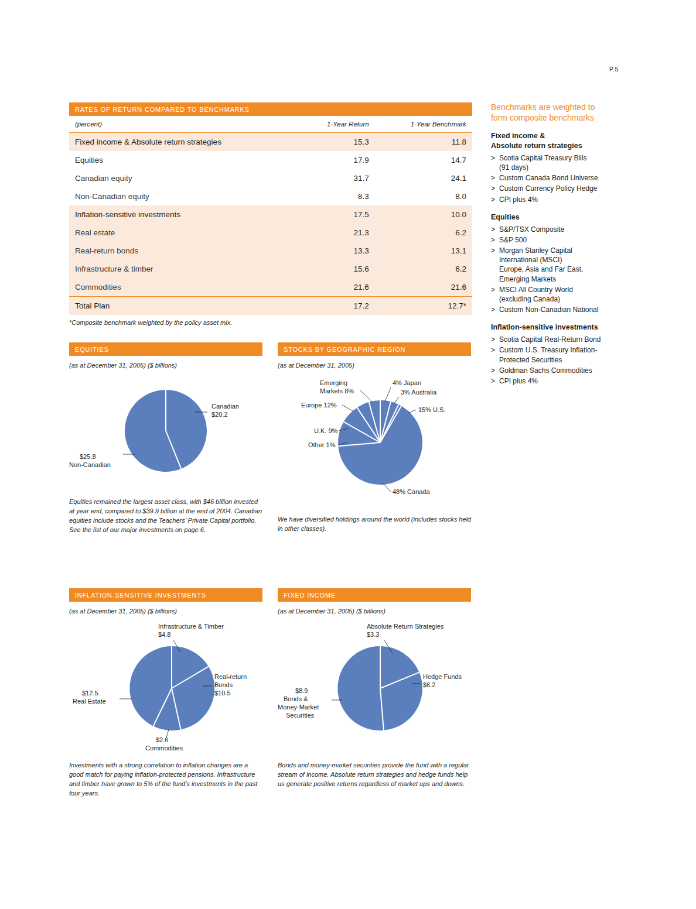P.5
RATES OF RETURN COMPARED TO BENCHMARKS
| (percent) | 1-Year Return | 1-Year Benchmark |
| --- | --- | --- |
| Fixed income & Absolute return strategies | 15.3 | 11.8 |
| Equities | 17.9 | 14.7 |
| Canadian equity | 31.7 | 24.1 |
| Non-Canadian equity | 8.3 | 8.0 |
| Inflation-sensitive investments | 17.5 | 10.0 |
| Real estate | 21.3 | 6.2 |
| Real-return bonds | 13.3 | 13.1 |
| Infrastructure & timber | 15.6 | 6.2 |
| Commodities | 21.6 | 21.6 |
| Total Plan | 17.2 | 12.7* |
*Composite benchmark weighted by the policy asset mix.
Benchmarks are weighted to
form composite benchmarks
Fixed income &
Absolute return strategies
Scotia Capital Treasury Bills
(91 days)
Custom Canada Bond Universe
Custom Currency Policy Hedge
CPI plus 4%
Equities
S&P/TSX Composite
S&P 500
Morgan Stanley Capital
International (MSCI)
Europe, Asia and Far East,
Emerging Markets
MSCI All Country World
(excluding Canada)
Custom Non-Canadian National
Inflation-sensitive investments
Scotia Capital Real-Return Bond
Custom U.S. Treasury Inflation-
Protected Securities
Goldman Sachs Commodities
CPI plus 4%
EQUITIES
(as at December 31, 2005) ($ billions)
Canadian $20.2 $25.8 Non-Canadian
Equities remained the largest asset class, with $46 billion invested at year end, compared to $39.9 billion at the end of 2004. Canadian equities include stocks and the Teachers’ Private Capital portfolio. See the list of our major investments on page 6.
STOCKS BY GEOGRAPHIC REGION
(as at December 31, 2005)
Emerging Markets 8% 4% Japan 3% Australia 15% U.S. Europe 12% U.K. 9% Other 1% 48% Canada
We have diversified holdings around the world (includes stocks held in other classes).
INFLATION-SENSITIVE INVESTMENTS
(as at December 31, 2005) ($ billions)
Infrastructure & Timber $4.8 Real-return Bonds $10.5 $12.5 Real Estate $2.6 Commodities
Investments with a strong correlation to inflation changes are a good match for paying inflation-protected pensions. Infrastructure and timber have grown to 5% of the fund’s investments in the past four years.
FIXED INCOME
(as at December 31, 2005) ($ billions)
Absolute Return Strategies $3.3 Hedge Funds $6.2 $8.9 Bonds & Money-Market Securities
Bonds and money-market securities provide the fund with a regular stream of income. Absolute return strategies and hedge funds help us generate positive returns regardless of market ups and downs.